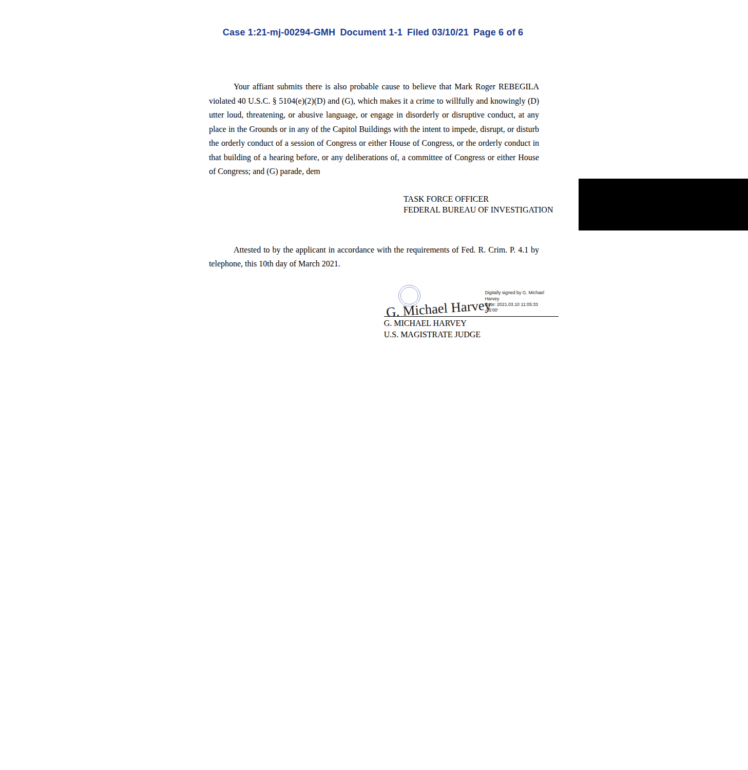Case 1:21-mj-00294-GMH Document 1-1 Filed 03/10/21 Page 6 of 6
Your affiant submits there is also probable cause to believe that Mark Roger REBEGILA violated 40 U.S.C. § 5104(e)(2)(D) and (G), which makes it a crime to willfully and knowingly (D) utter loud, threatening, or abusive language, or engage in disorderly or disruptive conduct, at any place in the Grounds or in any of the Capitol Buildings with the intent to impede, disrupt, or disturb the orderly conduct of a session of Congress or either House of Congress, or the orderly conduct in that building of a hearing before, or any deliberations of, a committee of Congress or either House of Congress; and (G) parade, dem
TASK FORCE OFFICER
FEDERAL BUREAU OF INVESTIGATION
Attested to by the applicant in accordance with the requirements of Fed. R. Crim. P. 4.1 by telephone, this 10th day of March 2021.
G. Michael Harvey
Digitally signed by G. Michael
Harvey
Date: 2021.03.10 11:05:33
-05'00'
G. MICHAEL HARVEY
U.S. MAGISTRATE JUDGE